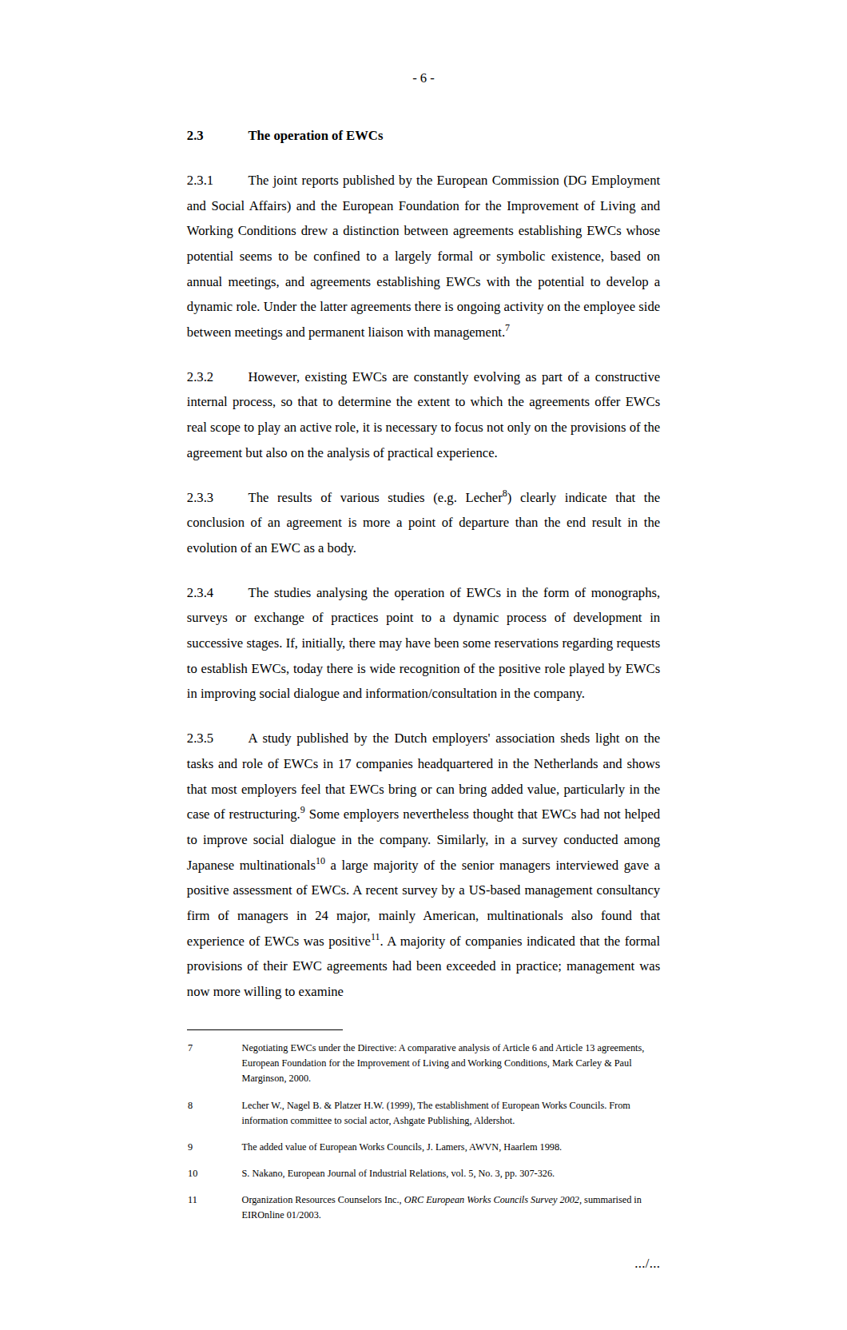- 6 -
2.3 The operation of EWCs
2.3.1 The joint reports published by the European Commission (DG Employment and Social Affairs) and the European Foundation for the Improvement of Living and Working Conditions drew a distinction between agreements establishing EWCs whose potential seems to be confined to a largely formal or symbolic existence, based on annual meetings, and agreements establishing EWCs with the potential to develop a dynamic role. Under the latter agreements there is ongoing activity on the employee side between meetings and permanent liaison with management.7
2.3.2 However, existing EWCs are constantly evolving as part of a constructive internal process, so that to determine the extent to which the agreements offer EWCs real scope to play an active role, it is necessary to focus not only on the provisions of the agreement but also on the analysis of practical experience.
2.3.3 The results of various studies (e.g. Lecher8) clearly indicate that the conclusion of an agreement is more a point of departure than the end result in the evolution of an EWC as a body.
2.3.4 The studies analysing the operation of EWCs in the form of monographs, surveys or exchange of practices point to a dynamic process of development in successive stages. If, initially, there may have been some reservations regarding requests to establish EWCs, today there is wide recognition of the positive role played by EWCs in improving social dialogue and information/consultation in the company.
2.3.5 A study published by the Dutch employers' association sheds light on the tasks and role of EWCs in 17 companies headquartered in the Netherlands and shows that most employers feel that EWCs bring or can bring added value, particularly in the case of restructuring.9 Some employers nevertheless thought that EWCs had not helped to improve social dialogue in the company. Similarly, in a survey conducted among Japanese multinationals10 a large majority of the senior managers interviewed gave a positive assessment of EWCs. A recent survey by a US-based management consultancy firm of managers in 24 major, mainly American, multinationals also found that experience of EWCs was positive11. A majority of companies indicated that the formal provisions of their EWC agreements had been exceeded in practice; management was now more willing to examine
7
Negotiating EWCs under the Directive: A comparative analysis of Article 6 and Article 13 agreements, European Foundation for the Improvement of Living and Working Conditions, Mark Carley & Paul Marginson, 2000.
8
Lecher W., Nagel B. & Platzer H.W. (1999), The establishment of European Works Councils. From information committee to social actor, Ashgate Publishing, Aldershot.
9
The added value of European Works Councils, J. Lamers, AWVN, Haarlem 1998.
10
S. Nakano, European Journal of Industrial Relations, vol. 5, No. 3, pp. 307-326.
11
Organization Resources Counselors Inc., ORC European Works Councils Survey 2002, summarised in EIROnline 01/2003.
.../...